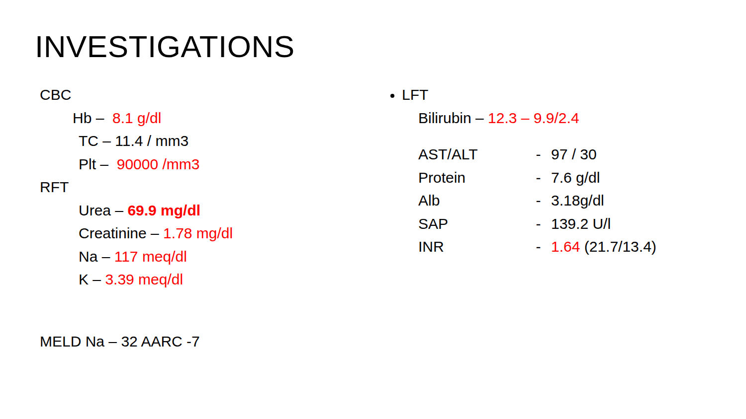INVESTIGATIONS
CBC
Hb – 8.1 g/dl
TC – 11.4 / mm3
Plt – 90000 /mm3
RFT
Urea – 69.9 mg/dl
Creatinine – 1.78 mg/dl
Na – 117 meq/dl
K – 3.39 meq/dl
MELD Na – 32 AARC -7
LFT
Bilirubin – 12.3 – 9.9/2.4
AST/ALT-97 / 30
Protein-7.6 g/dl
Alb-3.18g/dl
SAP-139.2 U/l
INR-1.64 (21.7/13.4)